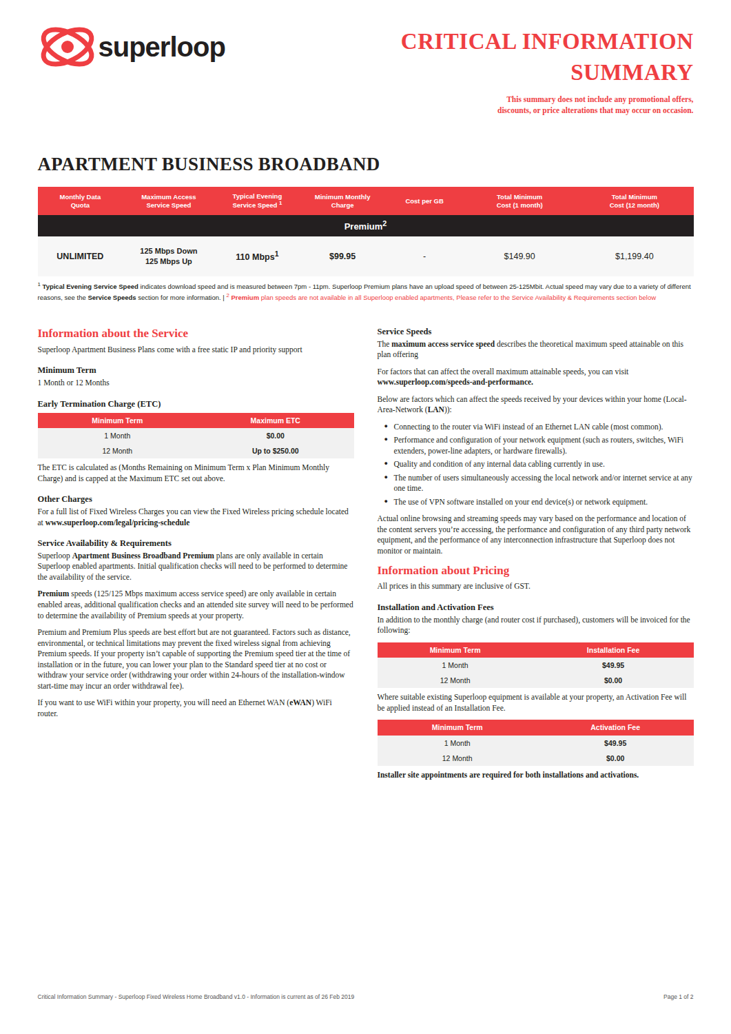superloop
CRITICAL INFORMATION SUMMARY
This summary does not include any promotional offers,
discounts, or price alterations that may occur on occasion.
APARTMENT BUSINESS BROADBAND
| Monthly Data Quota | Maximum Access Service Speed | Typical Evening Service Speed 1 | Minimum Monthly Charge | Cost per GB | Total Minimum Cost (1 month) | Total Minimum Cost (12 month) |
| --- | --- | --- | --- | --- | --- | --- |
| Premium 2 |
| UNLIMITED | 125 Mbps Down 125 Mbps Up | 110 Mbps 1 | $99.95 | - | $149.90 | $1,199.40 |
1 Typical Evening Service Speed indicates download speed and is measured between 7pm - 11pm. Superloop Premium plans have an upload speed of between 25-125Mbit. Actual speed may vary due to a variety of different reasons, see the Service Speeds section for more information. | 2 Premium plan speeds are not available in all Superloop enabled apartments, Please refer to the Service Availability & Requirements section below
Information about the Service
Superloop Apartment Business Plans come with a free static IP and priority support
Minimum Term
1 Month or 12 Months
Early Termination Charge (ETC)
| Minimum Term | Maximum ETC |
| --- | --- |
| 1 Month | $0.00 |
| 12 Month | Up to $250.00 |
The ETC is calculated as (Months Remaining on Minimum Term x Plan Minimum Monthly Charge) and is capped at the Maximum ETC set out above.
Other Charges
For a full list of Fixed Wireless Charges you can view the Fixed Wireless pricing schedule located at www.superloop.com/legal/pricing-schedule
Service Availability & Requirements
Superloop Apartment Business Broadband Premium plans are only available in certain Superloop enabled apartments. Initial qualification checks will need to be performed to determine the availability of the service.
Premium speeds (125/125 Mbps maximum access service speed) are only available in certain enabled areas, additional qualification checks and an attended site survey will need to be performed to determine the availability of Premium speeds at your property.
Premium and Premium Plus speeds are best effort but are not guaranteed. Factors such as distance, environmental, or technical limitations may prevent the fixed wireless signal from achieving Premium speeds. If your property isn’t capable of supporting the Premium speed tier at the time of installation or in the future, you can lower your plan to the Standard speed tier at no cost or withdraw your service order (withdrawing your order within 24-hours of the installation-window start-time may incur an order withdrawal fee).
If you want to use WiFi within your property, you will need an Ethernet WAN (eWAN) WiFi router.
Service Speeds
The maximum access service speed describes the theoretical maximum speed attainable on this plan offering
For factors that can affect the overall maximum attainable speeds, you can visit www.superloop.com/speeds-and-performance.
Below are factors which can affect the speeds received by your devices within your home (Local-Area-Network (LAN)):
Connecting to the router via WiFi instead of an Ethernet LAN cable (most common).
Performance and configuration of your network equipment (such as routers, switches, WiFi extenders, power-line adapters, or hardware firewalls).
Quality and condition of any internal data cabling currently in use.
The number of users simultaneously accessing the local network and/or internet service at any one time.
The use of VPN software installed on your end device(s) or network equipment.
Actual online browsing and streaming speeds may vary based on the performance and location of the content servers you’re accessing, the performance and configuration of any third party network equipment, and the performance of any interconnection infrastructure that Superloop does not monitor or maintain.
Information about Pricing
All prices in this summary are inclusive of GST.
Installation and Activation Fees
In addition to the monthly charge (and router cost if purchased), customers will be invoiced for the following:
| Minimum Term | Installation Fee |
| --- | --- |
| 1 Month | $49.95 |
| 12 Month | $0.00 |
Where suitable existing Superloop equipment is available at your property, an Activation Fee will be applied instead of an Installation Fee.
| Minimum Term | Activation Fee |
| --- | --- |
| 1 Month | $49.95 |
| 12 Month | $0.00 |
Installer site appointments are required for both installations and activations.
Critical Information Summary - Superloop Fixed Wireless Home Broadband v1.0 - Information is current as of 26 Feb 2019
Page 1 of 2